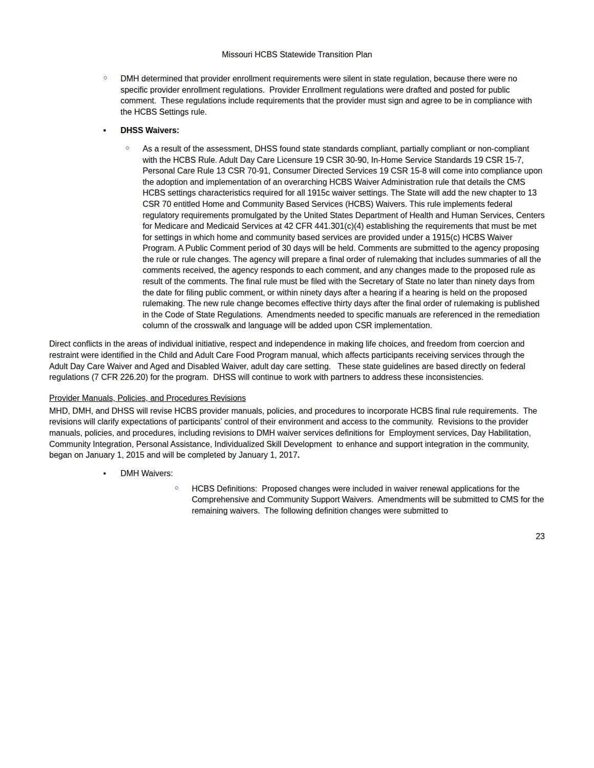Missouri HCBS Statewide Transition Plan
DMH determined that provider enrollment requirements were silent in state regulation, because there were no specific provider enrollment regulations. Provider Enrollment regulations were drafted and posted for public comment. These regulations include requirements that the provider must sign and agree to be in compliance with the HCBS Settings rule.
DHSS Waivers:
As a result of the assessment, DHSS found state standards compliant, partially compliant or non-compliant with the HCBS Rule. Adult Day Care Licensure 19 CSR 30-90, In-Home Service Standards 19 CSR 15-7, Personal Care Rule 13 CSR 70-91, Consumer Directed Services 19 CSR 15-8 will come into compliance upon the adoption and implementation of an overarching HCBS Waiver Administration rule that details the CMS HCBS settings characteristics required for all 1915c waiver settings. The State will add the new chapter to 13 CSR 70 entitled Home and Community Based Services (HCBS) Waivers. This rule implements federal regulatory requirements promulgated by the United States Department of Health and Human Services, Centers for Medicare and Medicaid Services at 42 CFR 441.301(c)(4) establishing the requirements that must be met for settings in which home and community based services are provided under a 1915(c) HCBS Waiver Program. A Public Comment period of 30 days will be held. Comments are submitted to the agency proposing the rule or rule changes. The agency will prepare a final order of rulemaking that includes summaries of all the comments received, the agency responds to each comment, and any changes made to the proposed rule as result of the comments. The final rule must be filed with the Secretary of State no later than ninety days from the date for filing public comment, or within ninety days after a hearing if a hearing is held on the proposed rulemaking. The new rule change becomes effective thirty days after the final order of rulemaking is published in the Code of State Regulations. Amendments needed to specific manuals are referenced in the remediation column of the crosswalk and language will be added upon CSR implementation.
Direct conflicts in the areas of individual initiative, respect and independence in making life choices, and freedom from coercion and restraint were identified in the Child and Adult Care Food Program manual, which affects participants receiving services through the Adult Day Care Waiver and Aged and Disabled Waiver, adult day care setting. These state guidelines are based directly on federal regulations (7 CFR 226.20) for the program. DHSS will continue to work with partners to address these inconsistencies.
Provider Manuals, Policies, and Procedures Revisions
MHD, DMH, and DHSS will revise HCBS provider manuals, policies, and procedures to incorporate HCBS final rule requirements. The revisions will clarify expectations of participants’ control of their environment and access to the community. Revisions to the provider manuals, policies, and procedures, including revisions to DMH waiver services definitions for Employment services, Day Habilitation, Community Integration, Personal Assistance, Individualized Skill Development to enhance and support integration in the community, began on January 1, 2015 and will be completed by January 1, 2017.
DMH Waivers:
HCBS Definitions: Proposed changes were included in waiver renewal applications for the Comprehensive and Community Support Waivers. Amendments will be submitted to CMS for the remaining waivers. The following definition changes were submitted to
23